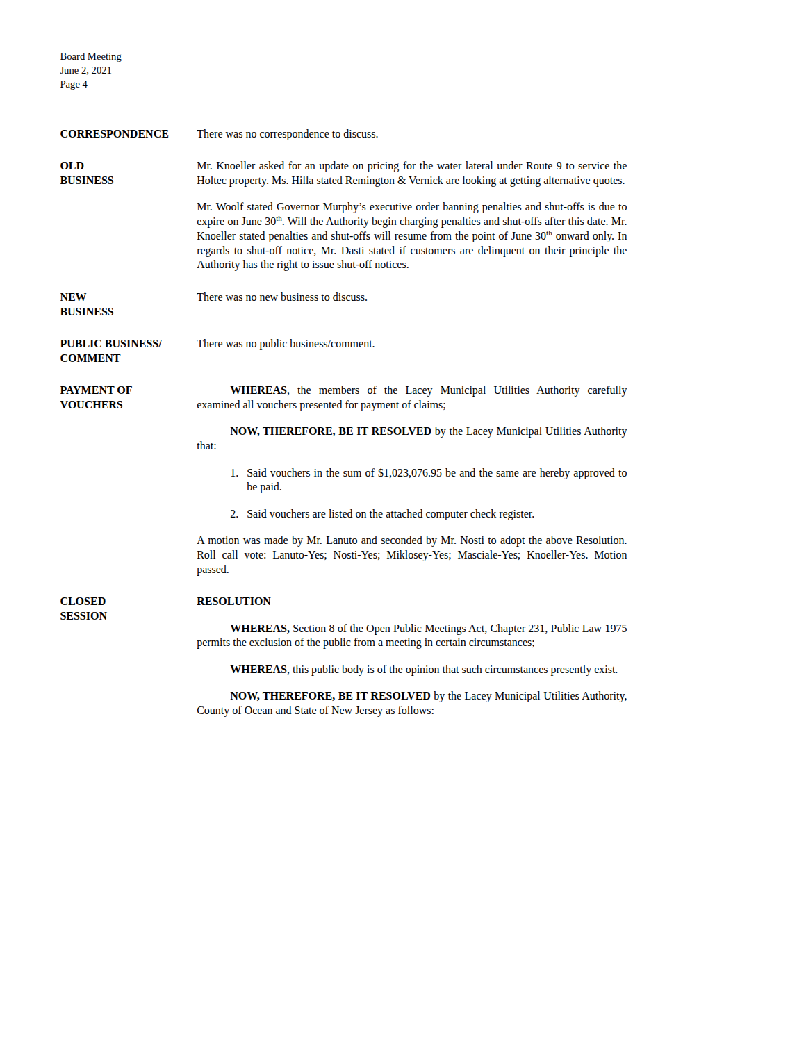Board Meeting
June 2, 2021
Page 4
Correspondence
There was no correspondence to discuss.
OldBusiness
Mr. Knoeller asked for an update on pricing for the water lateral under Route 9 to service the Holtec property. Ms. Hilla stated Remington & Vernick are looking at getting alternative quotes.
Mr. Woolf stated Governor Murphy’s executive order banning penalties and shut-offs is due to expire on June 30th. Will the Authority begin charging penalties and shut-offs after this date. Mr. Knoeller stated penalties and shut-offs will resume from the point of June 30th onward only. In regards to shut-off notice, Mr. Dasti stated if customers are delinquent on their principle the Authority has the right to issue shut-off notices.
NewBusiness
There was no new business to discuss.
Public Business/Comment
There was no public business/comment.
Payment ofVouchers
WHEREAS, the members of the Lacey Municipal Utilities Authority carefully examined all vouchers presented for payment of claims;
NOW, THEREFORE, BE IT RESOLVED by the Lacey Municipal Utilities Authority that:
1.
Said vouchers in the sum of $1,023,076.95 be and the same are hereby approved to be paid.
2.
Said vouchers are listed on the attached computer check register.
A motion was made by Mr. Lanuto and seconded by Mr. Nosti to adopt the above Resolution. Roll call vote: Lanuto-Yes; Nosti-Yes; Miklosey-Yes; Masciale-Yes; Knoeller-Yes. Motion passed.
ClosedSession
Resolution
WHEREAS, Section 8 of the Open Public Meetings Act, Chapter 231, Public Law 1975 permits the exclusion of the public from a meeting in certain circumstances;
WHEREAS, this public body is of the opinion that such circumstances presently exist.
NOW, THEREFORE, BE IT RESOLVED by the Lacey Municipal Utilities Authority, County of Ocean and State of New Jersey as follows: